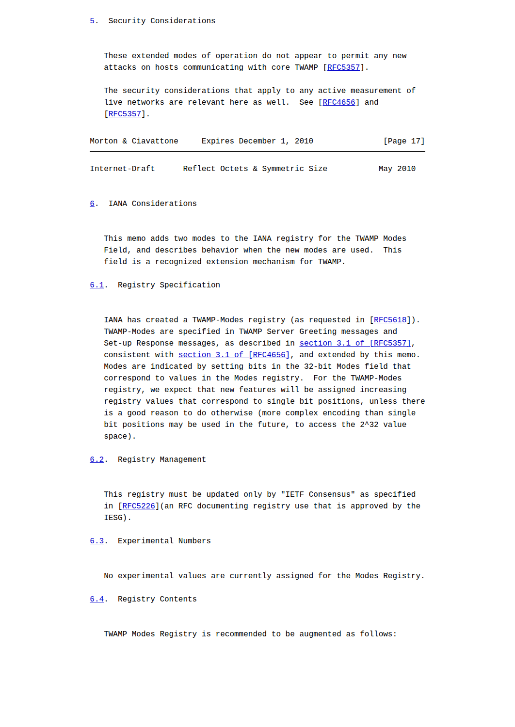5.  Security Considerations

   These extended modes of operation do not appear to permit any new
   attacks on hosts communicating with core TWAMP [RFC5357].

   The security considerations that apply to any active measurement of
   live networks are relevant here as well.  See [RFC4656] and
   [RFC5357].
Morton & Ciavattone     Expires December 1, 2010               [Page 17]
Internet-Draft      Reflect Octets & Symmetric Size           May 2010


6.  IANA Considerations

   This memo adds two modes to the IANA registry for the TWAMP Modes
   Field, and describes behavior when the new modes are used.  This
   field is a recognized extension mechanism for TWAMP.

6.1.  Registry Specification

   IANA has created a TWAMP-Modes registry (as requested in [RFC5618]).
   TWAMP-Modes are specified in TWAMP Server Greeting messages and
   Set-up Response messages, as described in section 3.1 of [RFC5357],
   consistent with section 3.1 of [RFC4656], and extended by this memo.
   Modes are indicated by setting bits in the 32-bit Modes field that
   correspond to values in the Modes registry.  For the TWAMP-Modes
   registry, we expect that new features will be assigned increasing
   registry values that correspond to single bit positions, unless there
   is a good reason to do otherwise (more complex encoding than single
   bit positions may be used in the future, to access the 2^32 value
   space).

6.2.  Registry Management

   This registry must be updated only by "IETF Consensus" as specified
   in [RFC5226](an RFC documenting registry use that is approved by the
   IESG).

6.3.  Experimental Numbers

   No experimental values are currently assigned for the Modes Registry.

6.4.  Registry Contents

   TWAMP Modes Registry is recommended to be augmented as follows: